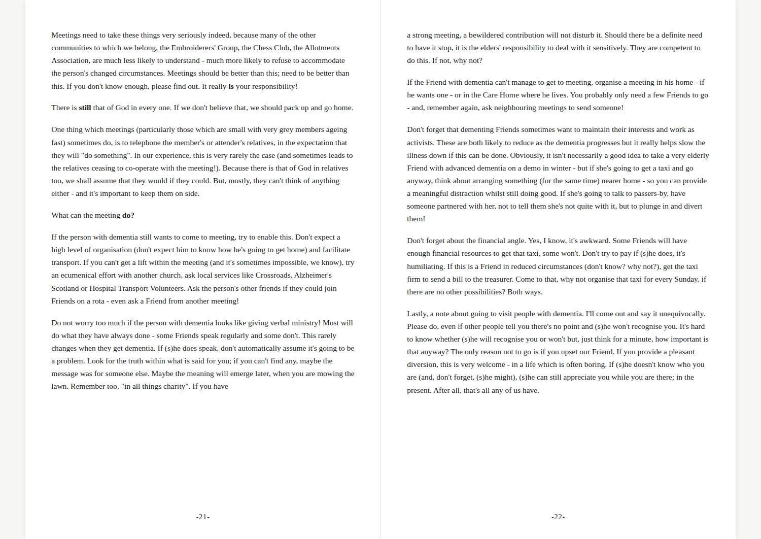Meetings need to take these things very seriously indeed, because many of the other communities to which we belong, the Embroiderers' Group, the Chess Club, the Allotments Association, are much less likely to understand - much more likely to refuse to accommodate the person's changed circumstances. Meetings should be better than this; need to be better than this. If you don't know enough, please find out. It really is your responsibility!
There is still that of God in every one. If we don't believe that, we should pack up and go home.
One thing which meetings (particularly those which are small with very grey members ageing fast) sometimes do, is to telephone the member's or attender's relatives, in the expectation that they will "do something". In our experience, this is very rarely the case (and sometimes leads to the relatives ceasing to co-operate with the meeting!). Because there is that of God in relatives too, we shall assume that they would if they could. But, mostly, they can't think of anything either - and it's important to keep them on side.
What can the meeting do?
If the person with dementia still wants to come to meeting, try to enable this. Don't expect a high level of organisation (don't expect him to know how he's going to get home) and facilitate transport. If you can't get a lift within the meeting (and it's sometimes impossible, we know), try an ecumenical effort with another church, ask local services like Crossroads, Alzheimer's Scotland or Hospital Transport Volunteers. Ask the person's other friends if they could join Friends on a rota - even ask a Friend from another meeting!
Do not worry too much if the person with dementia looks like giving verbal ministry! Most will do what they have always done - some Friends speak regularly and some don't. This rarely changes when they get dementia. If (s)he does speak, don't automatically assume it's going to be a problem. Look for the truth within what is said for you; if you can't find any, maybe the message was for someone else. Maybe the meaning will emerge later, when you are mowing the lawn. Remember too, "in all things charity". If you have
-21-
a strong meeting, a bewildered contribution will not disturb it. Should there be a definite need to have it stop, it is the elders' responsibility to deal with it sensitively. They are competent to do this. If not, why not?
If the Friend with dementia can't manage to get to meeting, organise a meeting in his home - if he wants one - or in the Care Home where he lives. You probably only need a few Friends to go - and, remember again, ask neighbouring meetings to send someone!
Don't forget that dementing Friends sometimes want to maintain their interests and work as activists. These are both likely to reduce as the dementia progresses but it really helps slow the illness down if this can be done. Obviously, it isn't necessarily a good idea to take a very elderly Friend with advanced dementia on a demo in winter - but if she's going to get a taxi and go anyway, think about arranging something (for the same time) nearer home - so you can provide a meaningful distraction whilst still doing good. If she's going to talk to passers-by, have someone partnered with her, not to tell them she's not quite with it, but to plunge in and divert them!
Don't forget about the financial angle. Yes, I know, it's awkward. Some Friends will have enough financial resources to get that taxi, some won't. Don't try to pay if (s)he does, it's humiliating. If this is a Friend in reduced circumstances (don't know? why not?), get the taxi firm to send a bill to the treasurer. Come to that, why not organise that taxi for every Sunday, if there are no other possibilities? Both ways.
Lastly, a note about going to visit people with dementia. I'll come out and say it unequivocally. Please do, even if other people tell you there's no point and (s)he won't recognise you. It's hard to know whether (s)he will recognise you or won't but, just think for a minute, how important is that anyway? The only reason not to go is if you upset our Friend. If you provide a pleasant diversion, this is very welcome - in a life which is often boring. If (s)he doesn't know who you are (and, don't forget, (s)he might), (s)he can still appreciate you while you are there; in the present. After all, that's all any of us have.
-22-